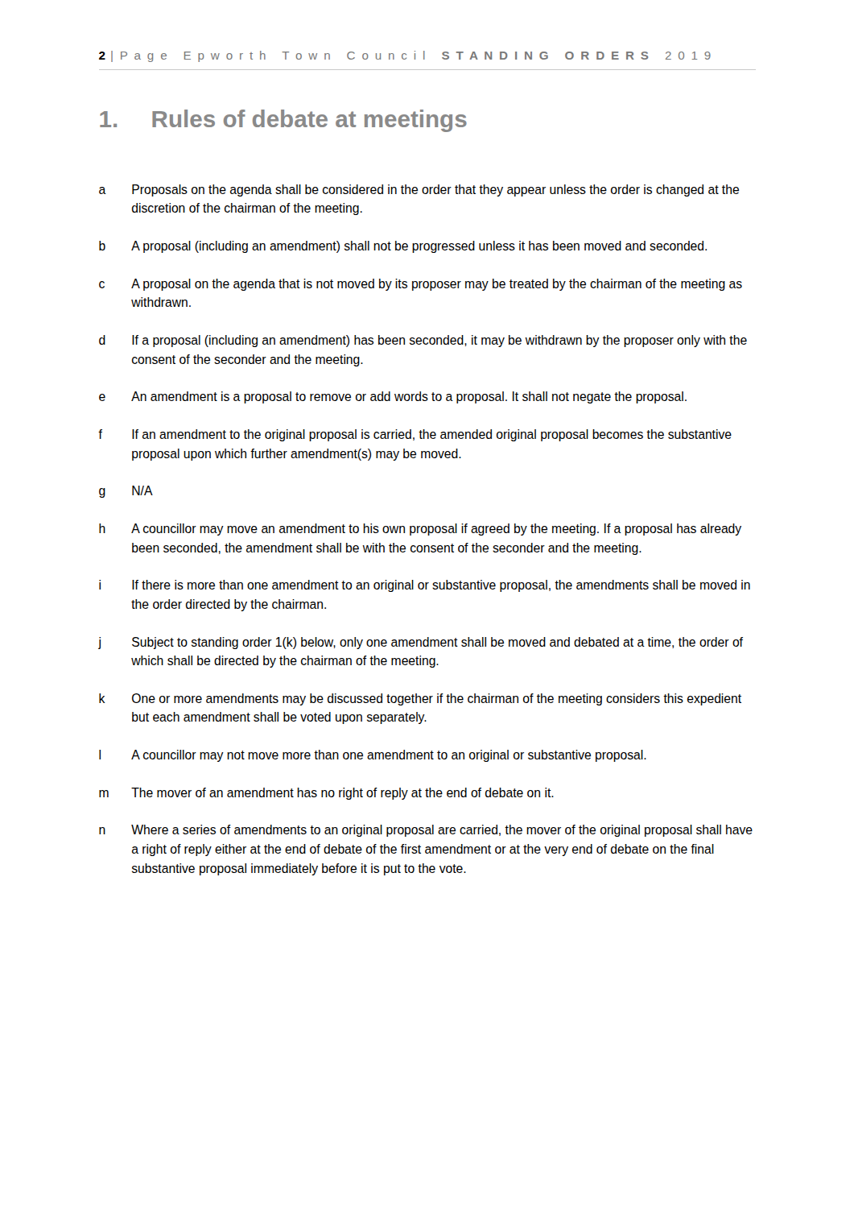2 | P a g e E p w o r t h T o w n C o u n c i l S T A N D I N G O R D E R S 2 0 1 9
1. Rules of debate at meetings
a Proposals on the agenda shall be considered in the order that they appear unless the order is changed at the discretion of the chairman of the meeting.
b A proposal (including an amendment) shall not be progressed unless it has been moved and seconded.
c A proposal on the agenda that is not moved by its proposer may be treated by the chairman of the meeting as withdrawn.
d If a proposal (including an amendment) has been seconded, it may be withdrawn by the proposer only with the consent of the seconder and the meeting.
e An amendment is a proposal to remove or add words to a proposal. It shall not negate the proposal.
f If an amendment to the original proposal is carried, the amended original proposal becomes the substantive proposal upon which further amendment(s) may be moved.
g N/A
h A councillor may move an amendment to his own proposal if agreed by the meeting. If a proposal has already been seconded, the amendment shall be with the consent of the seconder and the meeting.
i If there is more than one amendment to an original or substantive proposal, the amendments shall be moved in the order directed by the chairman.
j Subject to standing order 1(k) below, only one amendment shall be moved and debated at a time, the order of which shall be directed by the chairman of the meeting.
k One or more amendments may be discussed together if the chairman of the meeting considers this expedient but each amendment shall be voted upon separately.
l A councillor may not move more than one amendment to an original or substantive proposal.
m The mover of an amendment has no right of reply at the end of debate on it.
n Where a series of amendments to an original proposal are carried, the mover of the original proposal shall have a right of reply either at the end of debate of the first amendment or at the very end of debate on the final substantive proposal immediately before it is put to the vote.